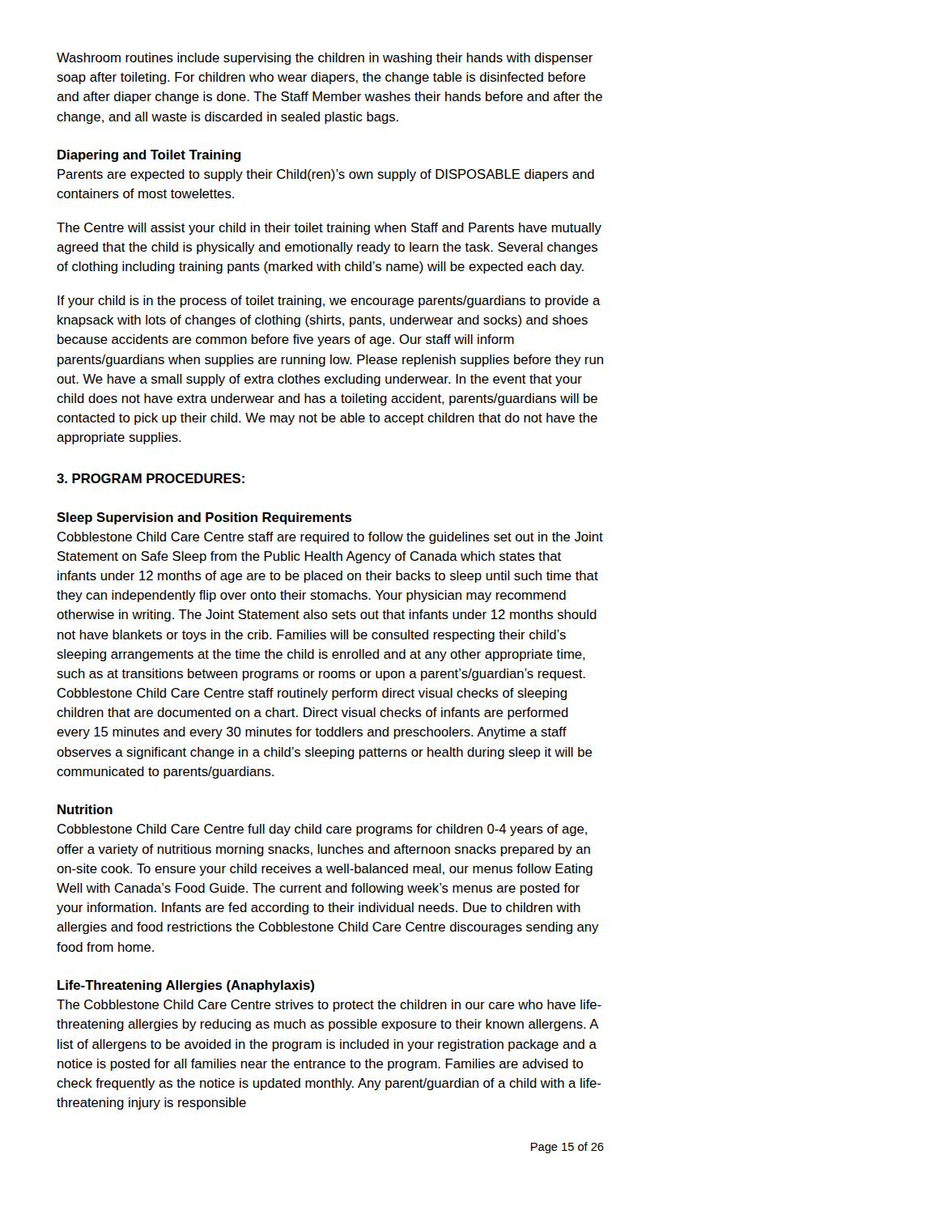Washroom routines include supervising the children in washing their hands with dispenser soap after toileting. For children who wear diapers, the change table is disinfected before and after diaper change is done. The Staff Member washes their hands before and after the change, and all waste is discarded in sealed plastic bags.
Diapering and Toilet Training
Parents are expected to supply their Child(ren)’s own supply of DISPOSABLE diapers and containers of most towelettes.
The Centre will assist your child in their toilet training when Staff and Parents have mutually agreed that the child is physically and emotionally ready to learn the task. Several changes of clothing including training pants (marked with child’s name) will be expected each day.
If your child is in the process of toilet training, we encourage parents/guardians to provide a knapsack with lots of changes of clothing (shirts, pants, underwear and socks) and shoes because accidents are common before five years of age. Our staff will inform parents/guardians when supplies are running low. Please replenish supplies before they run out. We have a small supply of extra clothes excluding underwear. In the event that your child does not have extra underwear and has a toileting accident, parents/guardians will be contacted to pick up their child. We may not be able to accept children that do not have the appropriate supplies.
3. PROGRAM PROCEDURES:
Sleep Supervision and Position Requirements
Cobblestone Child Care Centre staff are required to follow the guidelines set out in the Joint Statement on Safe Sleep from the Public Health Agency of Canada which states that infants under 12 months of age are to be placed on their backs to sleep until such time that they can independently flip over onto their stomachs. Your physician may recommend otherwise in writing. The Joint Statement also sets out that infants under 12 months should not have blankets or toys in the crib. Families will be consulted respecting their child’s sleeping arrangements at the time the child is enrolled and at any other appropriate time, such as at transitions between programs or rooms or upon a parent’s/guardian’s request. Cobblestone Child Care Centre staff routinely perform direct visual checks of sleeping children that are documented on a chart. Direct visual checks of infants are performed every 15 minutes and every 30 minutes for toddlers and preschoolers. Anytime a staff observes a significant change in a child’s sleeping patterns or health during sleep it will be communicated to parents/guardians.
Nutrition
Cobblestone Child Care Centre full day child care programs for children 0-4 years of age, offer a variety of nutritious morning snacks, lunches and afternoon snacks prepared by an on-site cook. To ensure your child receives a well-balanced meal, our menus follow Eating Well with Canada’s Food Guide. The current and following week’s menus are posted for your information. Infants are fed according to their individual needs. Due to children with allergies and food restrictions the Cobblestone Child Care Centre discourages sending any food from home.
Life-Threatening Allergies (Anaphylaxis)
The Cobblestone Child Care Centre strives to protect the children in our care who have life-threatening allergies by reducing as much as possible exposure to their known allergens. A list of allergens to be avoided in the program is included in your registration package and a notice is posted for all families near the entrance to the program. Families are advised to check frequently as the notice is updated monthly. Any parent/guardian of a child with a life-threatening injury is responsible
Page 15 of 26